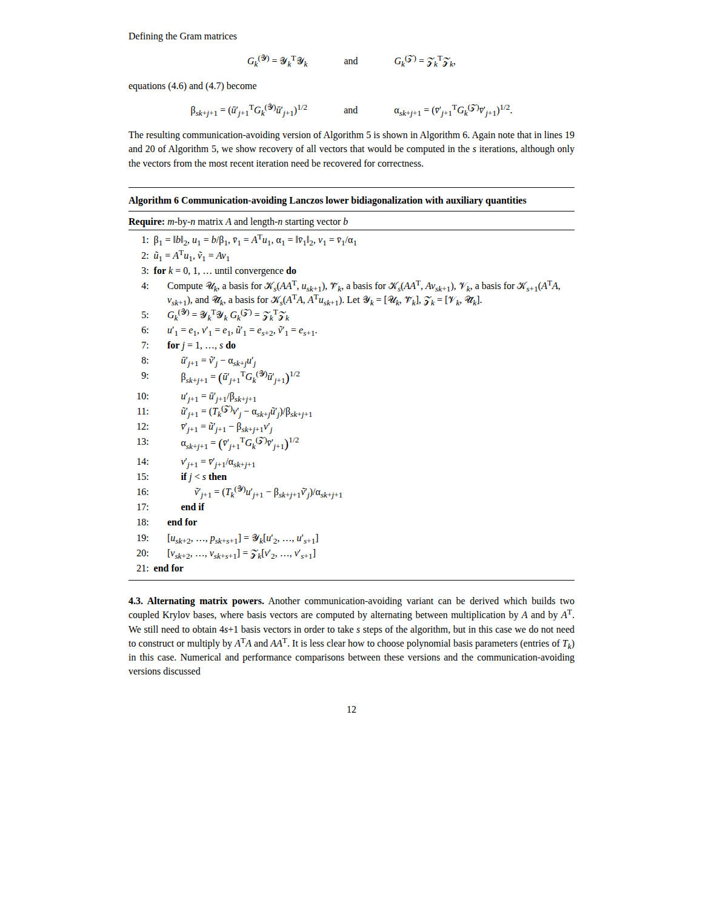Defining the Gram matrices
Gk(𝒴) = 𝒴kT𝒴k and Gk(𝒵) = 𝒵kT𝒵k,
equations (4.6) and (4.7) become
βsk+j+1 = (ū′j+1TGk(𝒴)ū′j+1)1/2 and αsk+j+1 = (v̄′j+1TGk(𝒵)v̄′j+1)1/2.
The resulting communication-avoiding version of Algorithm 5 is shown in Algorithm 6. Again note that in lines 19 and 20 of Algorithm 5, we show recovery of all vectors that would be computed in the s iterations, although only the vectors from the most recent iteration need be recovered for correctness.
Algorithm 6 Communication-avoiding Lanczos lower bidiagonalization with auxiliary quantities
Require: m-by-n matrix A and length-n starting vector b
β1 = ‖b‖2, u1 = b/β1, v̄1 = ATu1, α1 = ‖v̄1‖2, v1 = v̄1/α1
ũ1 = ATu1, ṽ1 = Av1
for k = 0, 1, … until convergence do
Compute 𝒰k, a basis for 𝒦s(AAT, usk+1), 𝒱̃k, a basis for 𝒦s(AAT, Avsk+1), 𝒱k, a basis for 𝒦s+1(ATA, vsk+1), and 𝒰̃k, a basis for 𝒦s(ATA, ATusk+1). Let 𝒴k = [𝒰k, 𝒱̃k], 𝒵k = [𝒱k, 𝒰̃k].
Gk(𝒴) = 𝒴kT𝒴k Gk(𝒵) = 𝒵kT𝒵k
u′1 = e1, v′1 = e1, ũ′1 = es+2, ṽ′1 = es+1.
for j = 1, …, s do
ū′j+1 = ṽ′j − αsk+ju′j
βsk+j+1 = (ū′j+1TGk(𝒴)ū′j+1)1/2
u′j+1 = ū′j+1/βsk+j+1
ũ′j+1 = (Tk(𝒵)v′j − αsk+jũ′j)/βsk+j+1
v̄′j+1 = ũ′j+1 − βsk+j+1v′j
αsk+j+1 = (v̄′j+1TGk(𝒵)v̄′j+1)1/2
v′j+1 = v̄′j+1/αsk+j+1
if j < s then
ṽ′j+1 = (Tk(𝒴)u′j+1 − βsk+j+1ṽ′j)/αsk+j+1
end if
end for
[usk+2, …, psk+s+1] = 𝒴k[u′2, …, u′s+1]
[vsk+2, …, vsk+s+1] = 𝒵k[v′2, …, v′s+1]
end for
4.3. Alternating matrix powers. Another communication-avoiding variant can be derived which builds two coupled Krylov bases, where basis vectors are computed by alternating between multiplication by A and by AT. We still need to obtain 4s+1 basis vectors in order to take s steps of the algorithm, but in this case we do not need to construct or multiply by ATA and AAT. It is less clear how to choose polynomial basis parameters (entries of Tk) in this case. Numerical and performance comparisons between these versions and the communication-avoiding versions discussed
12